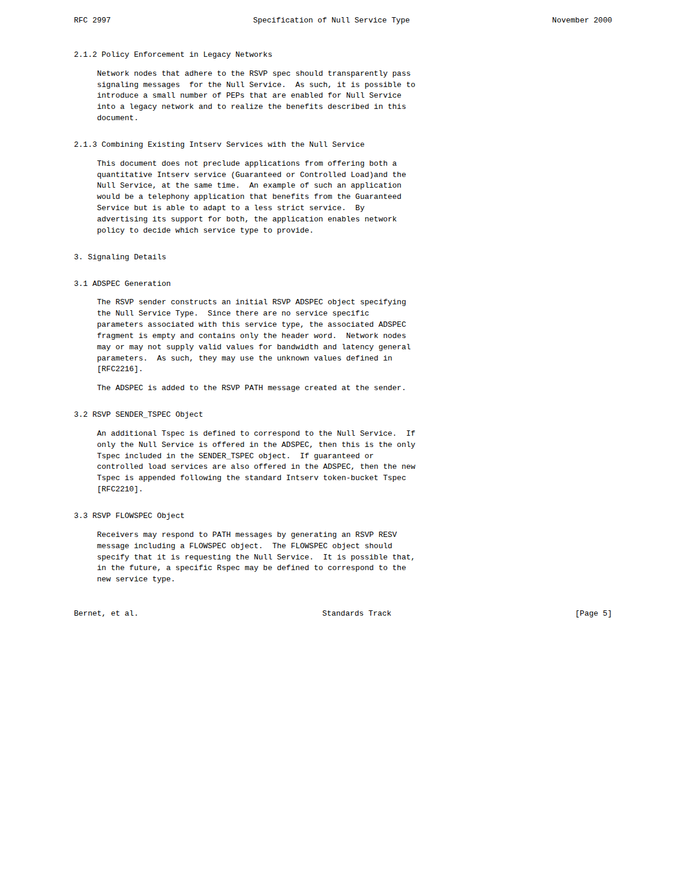RFC 2997 Specification of Null Service Type November 2000
2.1.2 Policy Enforcement in Legacy Networks
Network nodes that adhere to the RSVP spec should transparently pass signaling messages for the Null Service. As such, it is possible to introduce a small number of PEPs that are enabled for Null Service into a legacy network and to realize the benefits described in this document.
2.1.3 Combining Existing Intserv Services with the Null Service
This document does not preclude applications from offering both a quantitative Intserv service (Guaranteed or Controlled Load)and the Null Service, at the same time. An example of such an application would be a telephony application that benefits from the Guaranteed Service but is able to adapt to a less strict service. By advertising its support for both, the application enables network policy to decide which service type to provide.
3. Signaling Details
3.1 ADSPEC Generation
The RSVP sender constructs an initial RSVP ADSPEC object specifying the Null Service Type. Since there are no service specific parameters associated with this service type, the associated ADSPEC fragment is empty and contains only the header word. Network nodes may or may not supply valid values for bandwidth and latency general parameters. As such, they may use the unknown values defined in [RFC2216].
The ADSPEC is added to the RSVP PATH message created at the sender.
3.2 RSVP SENDER_TSPEC Object
An additional Tspec is defined to correspond to the Null Service. If only the Null Service is offered in the ADSPEC, then this is the only Tspec included in the SENDER_TSPEC object. If guaranteed or controlled load services are also offered in the ADSPEC, then the new Tspec is appended following the standard Intserv token-bucket Tspec [RFC2210].
3.3 RSVP FLOWSPEC Object
Receivers may respond to PATH messages by generating an RSVP RESV message including a FLOWSPEC object. The FLOWSPEC object should specify that it is requesting the Null Service. It is possible that, in the future, a specific Rspec may be defined to correspond to the new service type.
Bernet, et al. Standards Track [Page 5]